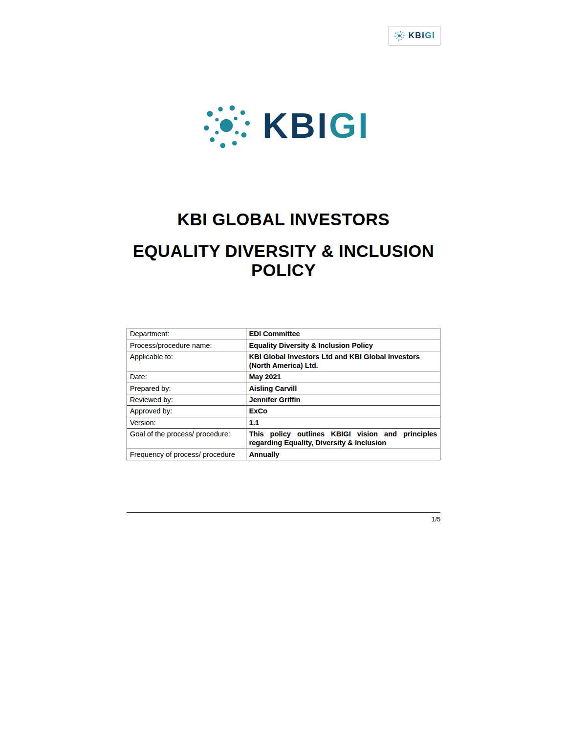KBI GI
KBI GI
KBI GLOBAL INVESTORS
EQUALITY DIVERSITY & INCLUSION POLICY
| Department: | EDI Committee |
| Process/procedure name: | Equality Diversity & Inclusion Policy |
| Applicable to: | KBI Global Investors Ltd and KBI Global Investors (North America) Ltd. |
| Date: | May 2021 |
| Prepared by: | Aisling Carvill |
| Reviewed by: | Jennifer Griffin |
| Approved by: | ExCo |
| Version: | 1.1 |
| Goal of the process/ procedure: | This policy outlines KBIGI vision and principles regarding Equality, Diversity & Inclusion |
| Frequency of process/ procedure | Annually |
1/5